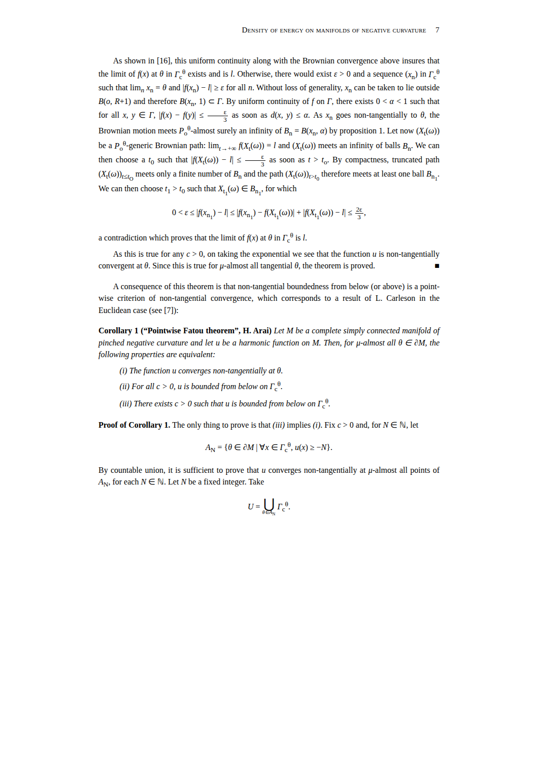Density of energy on manifolds of negative curvature7
As shown in [16], this uniform continuity along with the Brownian convergence above insures that the limit of f(x) at θ in Γcθ exists and is l. Otherwise, there would exist ε > 0 and a sequence (xn) in Γcθ such that limn xn = θ and |f(xn) − l| ≥ ε for all n. Without loss of generality, xn can be taken to lie outside B(o, R+1) and therefore B(xn, 1) ⊂ Γ. By uniform continuity of f on Γ, there exists 0 < α < 1 such that for all x, y ∈ Γ, |f(x) − f(y)| ≤ ε 3 as soon as d(x, y) ≤ α. As xn goes non-tangentially to θ, the Brownian motion meets Poθ-almost surely an infinity of Bn = B(xn, α) by proposition 1. Let now (Xt(ω)) be a Poθ-generic Brownian path: limt→+∞ f(Xt(ω)) = l and (Xt(ω)) meets an infinity of balls Bn. We can then choose a t0 such that |f(Xt(ω)) − l| ≤ ε 3 as soon as t > to. By compactness, truncated path (Xt(ω))t≤tO meets only a finite number of Bn and the path (Xt(ω))t>t0 therefore meets at least one ball Bn1. We can then choose t1 > t0 such that Xt1(ω) ∈ Bn1, for which
0 < ε ≤ |f(xn1) − l| ≤ |f(xn1) − f(Xt1(ω))| + |f(Xt1(ω)) − l| ≤ 2ε 3,
a contradiction which proves that the limit of f(x) at θ in Γcθ is l.
As this is true for any c > 0, on taking the exponential we see that the function u is non-tangentially convergent at θ. Since this is true for μ-almost all tangential θ, the theorem is proved.■
A consequence of this theorem is that non-tangential boundedness from below (or above) is a pointwise criterion of non-tangential convergence, which corresponds to a result of L. Carleson in the Euclidean case (see [7]):
Corollary 1 (“Pointwise Fatou theorem”, H. Arai) Let M be a complete simply connected manifold of pinched negative curvature and let u be a harmonic function on M. Then, for μ-almost all θ ∈ ∂M, the following properties are equivalent:
The function u converges non-tangentially at θ.
For all c > 0, u is bounded from below on Γcθ.
There exists c > 0 such that u is bounded from below on Γcθ.
Proof of Corollary 1. The only thing to prove is that (iii) implies (i). Fix c > 0 and, for N ∈ ℕ, let
AN = {θ ∈ ∂M | ∀x ∈ Γcθ, u(x) ≥ −N}.
By countable union, it is sufficient to prove that u converges non-tangentially at μ-almost all points of AN, for each N ∈ ℕ. Let N be a fixed integer. Take
U = ⋃θ∈AN Γcθ.